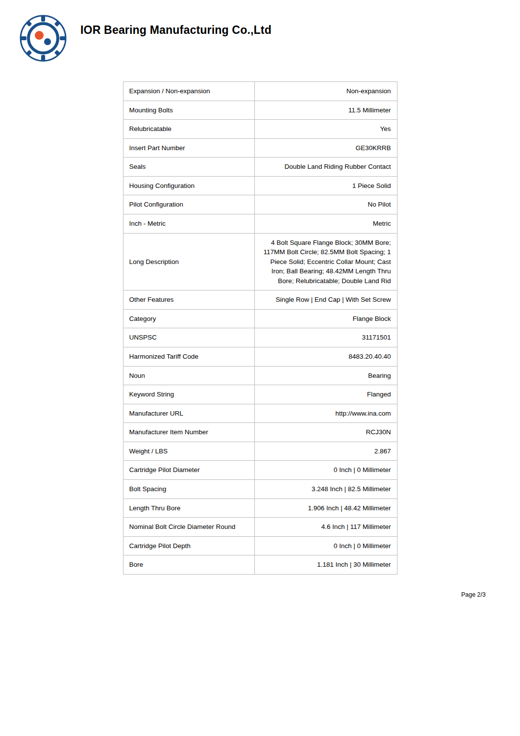IOR Bearing Manufacturing Co.,Ltd
| Expansion / Non-expansion | Non-expansion |
| Mounting Bolts | 11.5 Millimeter |
| Relubricatable | Yes |
| Insert Part Number | GE30KRRB |
| Seals | Double Land Riding Rubber Contact |
| Housing Configuration | 1 Piece Solid |
| Pilot Configuration | No Pilot |
| Inch - Metric | Metric |
| Long Description | 4 Bolt Square Flange Block; 30MM Bore; 117MM Bolt Circle; 82.5MM Bolt Spacing; 1 Piece Solid; Eccentric Collar Mount; Cast Iron; Ball Bearing; 48.42MM Length Thru Bore; Relubricatable; Double Land Rid |
| Other Features | Single Row / End Cap / With Set Screw |
| Category | Flange Block |
| UNSPSC | 31171501 |
| Harmonized Tariff Code | 8483.20.40.40 |
| Noun | Bearing |
| Keyword String | Flanged |
| Manufacturer URL | http://www.ina.com |
| Manufacturer Item Number | RCJ30N |
| Weight / LBS | 2.867 |
| Cartridge Pilot Diameter | 0 Inch / 0 Millimeter |
| Bolt Spacing | 3.248 Inch / 82.5 Millimeter |
| Length Thru Bore | 1.906 Inch / 48.42 Millimeter |
| Nominal Bolt Circle Diameter Round | 4.6 Inch / 117 Millimeter |
| Cartridge Pilot Depth | 0 Inch / 0 Millimeter |
| Bore | 1.181 Inch / 30 Millimeter |
Page 2/3